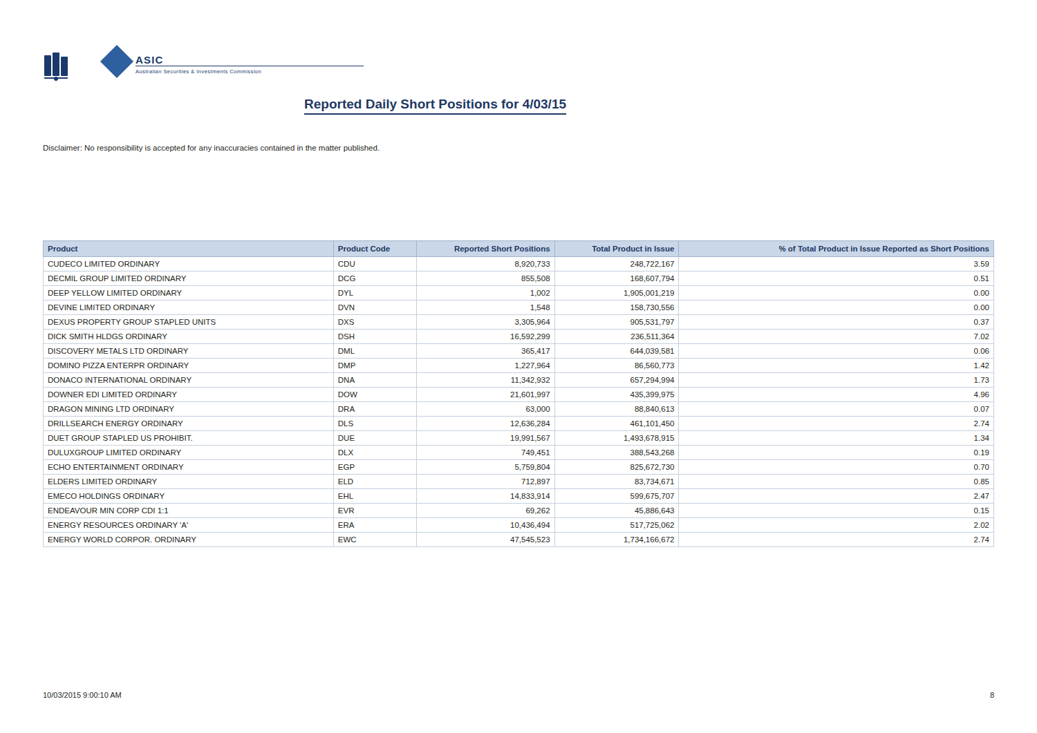ASIC
Australian Securities & Investments Commission
Reported Daily Short Positions for 4/03/15
Disclaimer: No responsibility is accepted for any inaccuracies contained in the matter published.
| Product | Product Code | Reported Short Positions | Total Product in Issue | % of Total Product in Issue Reported as Short Positions |
| --- | --- | --- | --- | --- |
| CUDECO LIMITED ORDINARY | CDU | 8,920,733 | 248,722,167 | 3.59 |
| DECMIL GROUP LIMITED ORDINARY | DCG | 855,508 | 168,607,794 | 0.51 |
| DEEP YELLOW LIMITED ORDINARY | DYL | 1,002 | 1,905,001,219 | 0.00 |
| DEVINE LIMITED ORDINARY | DVN | 1,548 | 158,730,556 | 0.00 |
| DEXUS PROPERTY GROUP STAPLED UNITS | DXS | 3,305,964 | 905,531,797 | 0.37 |
| DICK SMITH HLDGS ORDINARY | DSH | 16,592,299 | 236,511,364 | 7.02 |
| DISCOVERY METALS LTD ORDINARY | DML | 365,417 | 644,039,581 | 0.06 |
| DOMINO PIZZA ENTERPR ORDINARY | DMP | 1,227,964 | 86,560,773 | 1.42 |
| DONACO INTERNATIONAL ORDINARY | DNA | 11,342,932 | 657,294,994 | 1.73 |
| DOWNER EDI LIMITED ORDINARY | DOW | 21,601,997 | 435,399,975 | 4.96 |
| DRAGON MINING LTD ORDINARY | DRA | 63,000 | 88,840,613 | 0.07 |
| DRILLSEARCH ENERGY ORDINARY | DLS | 12,636,284 | 461,101,450 | 2.74 |
| DUET GROUP STAPLED US PROHIBIT. | DUE | 19,991,567 | 1,493,678,915 | 1.34 |
| DULUXGROUP LIMITED ORDINARY | DLX | 749,451 | 388,543,268 | 0.19 |
| ECHO ENTERTAINMENT ORDINARY | EGP | 5,759,804 | 825,672,730 | 0.70 |
| ELDERS LIMITED ORDINARY | ELD | 712,897 | 83,734,671 | 0.85 |
| EMECO HOLDINGS ORDINARY | EHL | 14,833,914 | 599,675,707 | 2.47 |
| ENDEAVOUR MIN CORP CDI 1:1 | EVR | 69,262 | 45,886,643 | 0.15 |
| ENERGY RESOURCES ORDINARY 'A' | ERA | 10,436,494 | 517,725,062 | 2.02 |
| ENERGY WORLD CORPOR. ORDINARY | EWC | 47,545,523 | 1,734,166,672 | 2.74 |
10/03/2015 9:00:10 AM
8